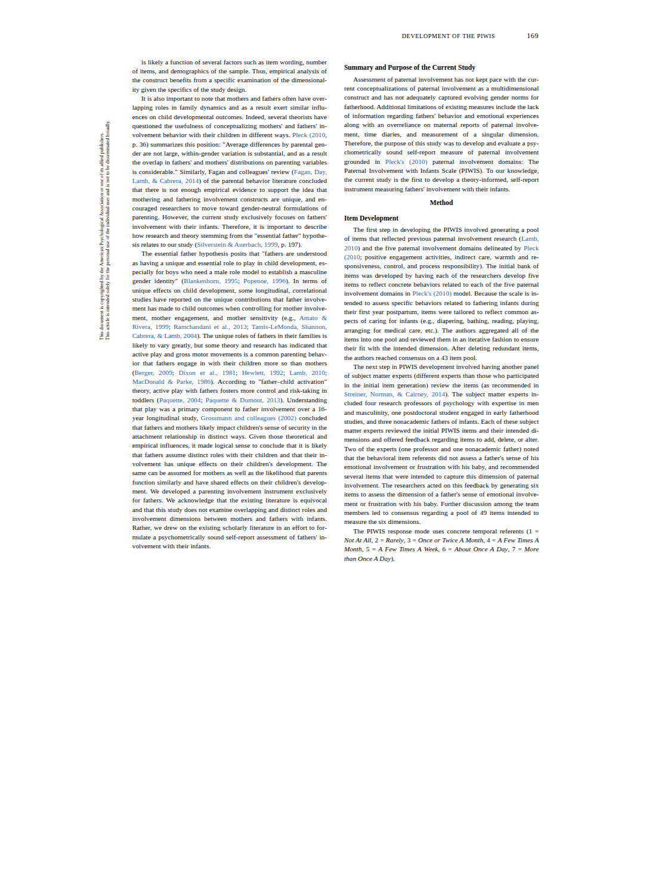This document is copyrighted by the American Psychological Association or one of its allied publishers.
This article is intended solely for the personal use of the individual user and is not to be disseminated broadly.
Development of the PIWIS 169
is likely a function of several factors such as item wording, number of items, and demographics of the sample. Thus, empirical analysis of the construct benefits from a specific examination of the dimensionality given the specifics of the study design.
It is also important to note that mothers and fathers often have overlapping roles in family dynamics and as a result exert similar influences on child developmental outcomes. Indeed, several theorists have questioned the usefulness of conceptualizing mothers' and fathers' involvement behavior with their children in different ways. Pleck (2010, p. 36) summarizes this position: "Average differences by parental gender are not large, within-gender variation is substantial, and as a result the overlap in fathers' and mothers' distributions on parenting variables is considerable." Similarly, Fagan and colleagues' review (Fagan, Day, Lamb, & Cabrera, 2014) of the parental behavior literature concluded that there is not enough empirical evidence to support the idea that mothering and fathering involvement constructs are unique, and encouraged researchers to move toward gender-neutral formulations of parenting. However, the current study exclusively focuses on fathers' involvement with their infants. Therefore, it is important to describe how research and theory stemming from the "essential father" hypothesis relates to our study (Silverstein & Auerbach, 1999, p. 197).
The essential father hypothesis posits that "fathers are understood as having a unique and essential role to play in child development, especially for boys who need a male role model to establish a masculine gender identity" (Blankenhorn, 1995; Popenoe, 1996). In terms of unique effects on child development, some longitudinal, correlational studies have reported on the unique contributions that father involvement has made to child outcomes when controlling for mother involvement, mother engagement, and mother sensitivity (e.g., Amato & Rivera, 1999; Ramchandani et al., 2013; Tamis-LeMonda, Shannon, Cabrera, & Lamb, 2004). The unique roles of fathers in their families is likely to vary greatly, but some theory and research has indicated that active play and gross motor movements is a common parenting behavior that fathers engage in with their children more so than mothers (Berger, 2009; Dixon et al., 1981; Hewlett, 1992; Lamb, 2010; MacDonald & Parke, 1986). According to "father–child activation" theory, active play with fathers fosters more control and risk-taking in toddlers (Paquette, 2004; Paquette & Dumont, 2013). Understanding that play was a primary component to father involvement over a 16-year longitudinal study, Grossmann and colleagues (2002) concluded that fathers and mothers likely impact children's sense of security in the attachment relationship in distinct ways. Given those theoretical and empirical influences, it made logical sense to conclude that it is likely that fathers assume distinct roles with their children and that their involvement has unique effects on their children's development. The same can be assumed for mothers as well as the likelihood that parents function similarly and have shared effects on their children's development. We developed a parenting involvement instrument exclusively for fathers. We acknowledge that the existing literature is equivocal and that this study does not examine overlapping and distinct roles and involvement dimensions between mothers and fathers with infants. Rather, we drew on the existing scholarly literature in an effort to formulate a psychometrically sound self-report assessment of fathers' involvement with their infants.
Summary and Purpose of the Current Study
Assessment of paternal involvement has not kept pace with the current conceptualizations of paternal involvement as a multidimensional construct and has not adequately captured evolving gender norms for fatherhood. Additional limitations of existing measures include the lack of information regarding fathers' behavior and emotional experiences along with an overreliance on maternal reports of paternal involvement, time diaries, and measurement of a singular dimension. Therefore, the purpose of this study was to develop and evaluate a psychometrically sound self-report measure of paternal involvement grounded in Pleck's (2010) paternal involvement domains: The Paternal Involvement with Infants Scale (PIWIS). To our knowledge, the current study is the first to develop a theory-informed, self-report instrument measuring fathers' involvement with their infants.
Method
Item Development
The first step in developing the PIWIS involved generating a pool of items that reflected previous paternal involvement research (Lamb, 2010) and the five paternal involvement domains delineated by Pleck (2010; positive engagement activities, indirect care, warmth and responsiveness, control, and process responsibility). The initial bank of items was developed by having each of the researchers develop five items to reflect concrete behaviors related to each of the five paternal involvement domains in Pleck's (2010) model. Because the scale is intended to assess specific behaviors related to fathering infants during their first year postpartum, items were tailored to reflect common aspects of caring for infants (e.g., diapering, bathing, reading, playing, arranging for medical care, etc.). The authors aggregated all of the items into one pool and reviewed them in an iterative fashion to ensure their fit with the intended dimension. After deleting redundant items, the authors reached consensus on a 43 item pool.
The next step in PIWIS development involved having another panel of subject matter experts (different experts than those who participated in the initial item generation) review the items (as recommended in Streiner, Norman, & Cairney, 2014). The subject matter experts included four research professors of psychology with expertise in men and masculinity, one postdoctoral student engaged in early fatherhood studies, and three nonacademic fathers of infants. Each of these subject matter experts reviewed the initial PIWIS items and their intended dimensions and offered feedback regarding items to add, delete, or alter. Two of the experts (one professor and one nonacademic father) noted that the behavioral item referents did not assess a father's sense of his emotional involvement or frustration with his baby, and recommended several items that were intended to capture this dimension of paternal involvement. The researchers acted on this feedback by generating six items to assess the dimension of a father's sense of emotional involvement or frustration with his baby. Further discussion among the team members led to consensus regarding a pool of 49 items intended to measure the six dimensions.
The PIWIS response mode uses concrete temporal referents (1 = Not At All, 2 = Rarely, 3 = Once or Twice A Month, 4 = A Few Times A Month, 5 = A Few Times A Week, 6 = About Once A Day, 7 = More than Once A Day).